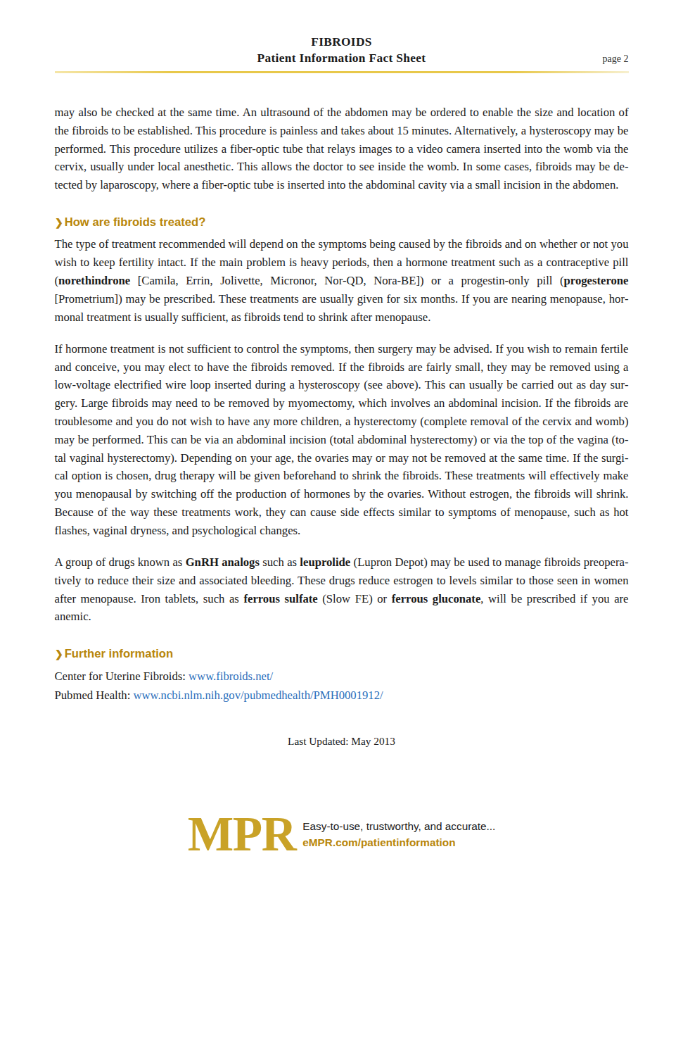FIBROIDS
Patient Information Fact Sheet
page 2
may also be checked at the same time. An ultrasound of the abdomen may be ordered to enable the size and location of the fibroids to be established. This procedure is painless and takes about 15 minutes. Alternatively, a hysteroscopy may be performed. This procedure utilizes a fiber-optic tube that relays images to a video camera inserted into the womb via the cervix, usually under local anesthetic. This allows the doctor to see inside the womb. In some cases, fibroids may be detected by laparoscopy, where a fiber-optic tube is inserted into the abdominal cavity via a small incision in the abdomen.
How are fibroids treated?
The type of treatment recommended will depend on the symptoms being caused by the fibroids and on whether or not you wish to keep fertility intact. If the main problem is heavy periods, then a hormone treatment such as a contraceptive pill (norethindrone [Camila, Errin, Jolivette, Micronor, Nor-QD, Nora-BE]) or a progestin-only pill (progesterone [Prometrium]) may be prescribed. These treatments are usually given for six months. If you are nearing menopause, hormonal treatment is usually sufficient, as fibroids tend to shrink after menopause.
If hormone treatment is not sufficient to control the symptoms, then surgery may be advised. If you wish to remain fertile and conceive, you may elect to have the fibroids removed. If the fibroids are fairly small, they may be removed using a low-voltage electrified wire loop inserted during a hysteroscopy (see above). This can usually be carried out as day surgery. Large fibroids may need to be removed by myomectomy, which involves an abdominal incision. If the fibroids are troublesome and you do not wish to have any more children, a hysterectomy (complete removal of the cervix and womb) may be performed. This can be via an abdominal incision (total abdominal hysterectomy) or via the top of the vagina (total vaginal hysterectomy). Depending on your age, the ovaries may or may not be removed at the same time. If the surgical option is chosen, drug therapy will be given beforehand to shrink the fibroids. These treatments will effectively make you menopausal by switching off the production of hormones by the ovaries. Without estrogen, the fibroids will shrink. Because of the way these treatments work, they can cause side effects similar to symptoms of menopause, such as hot flashes, vaginal dryness, and psychological changes.
A group of drugs known as GnRH analogs such as leuprolide (Lupron Depot) may be used to manage fibroids preoperatively to reduce their size and associated bleeding. These drugs reduce estrogen to levels similar to those seen in women after menopause. Iron tablets, such as ferrous sulfate (Slow FE) or ferrous gluconate, will be prescribed if you are anemic.
Further information
Center for Uterine Fibroids: www.fibroids.net/
Pubmed Health: www.ncbi.nlm.nih.gov/pubmedhealth/PMH0001912/
Last Updated: May 2013
MPR
Easy-to-use, trustworthy, and accurate...
eMPR.com/patientinformation